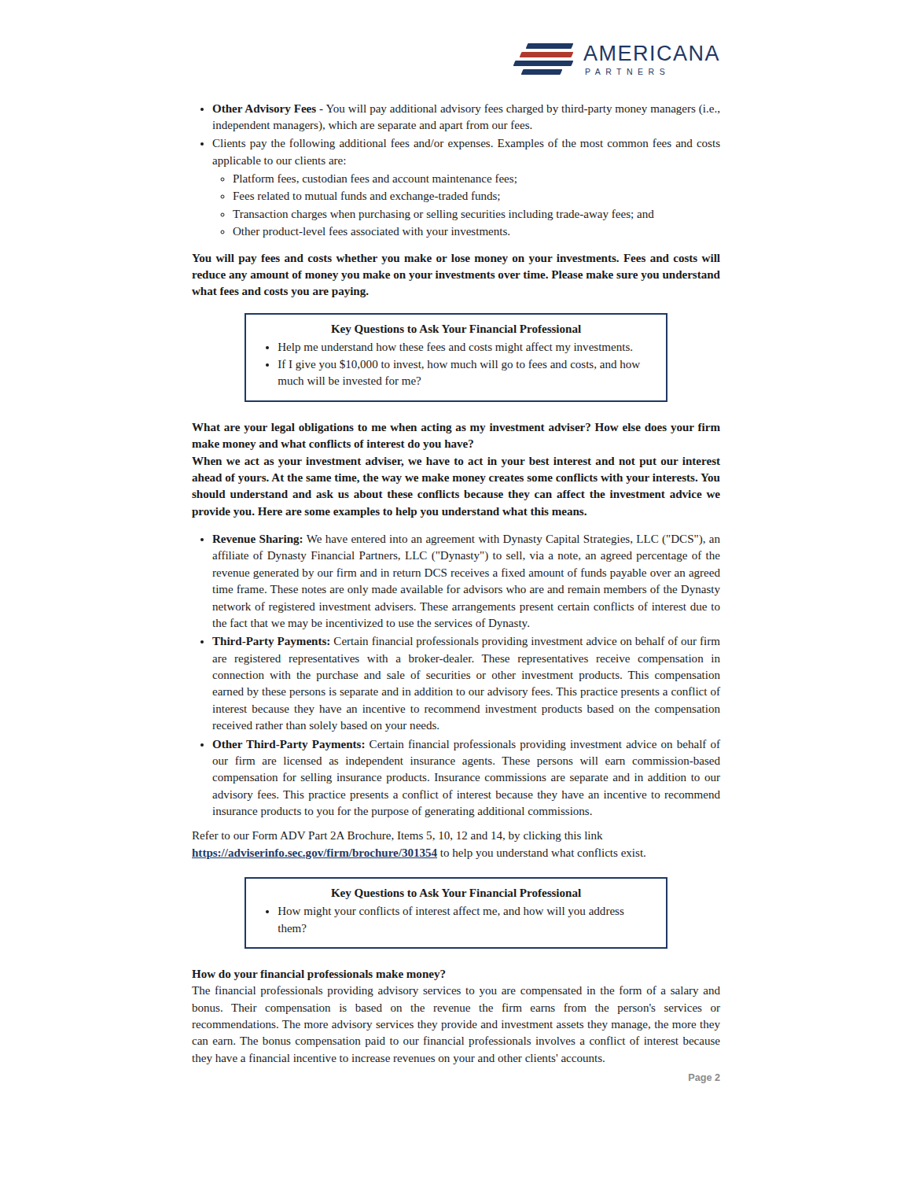AMERICANA
PARTNERS
Other Advisory Fees - You will pay additional advisory fees charged by third-party money managers (i.e., independent managers), which are separate and apart from our fees.
Clients pay the following additional fees and/or expenses. Examples of the most common fees and costs applicable to our clients are:
Platform fees, custodian fees and account maintenance fees;
Fees related to mutual funds and exchange-traded funds;
Transaction charges when purchasing or selling securities including trade-away fees; and
Other product-level fees associated with your investments.
You will pay fees and costs whether you make or lose money on your investments. Fees and costs will reduce any amount of money you make on your investments over time. Please make sure you understand what fees and costs you are paying.
Key Questions to Ask Your Financial Professional
Help me understand how these fees and costs might affect my investments.
If I give you $10,000 to invest, how much will go to fees and costs, and how much will be invested for me?
What are your legal obligations to me when acting as my investment adviser? How else does your firm make money and what conflicts of interest do you have?
When we act as your investment adviser, we have to act in your best interest and not put our interest ahead of yours. At the same time, the way we make money creates some conflicts with your interests. You should understand and ask us about these conflicts because they can affect the investment advice we provide you. Here are some examples to help you understand what this means.
Revenue Sharing: We have entered into an agreement with Dynasty Capital Strategies, LLC ("DCS"), an affiliate of Dynasty Financial Partners, LLC ("Dynasty") to sell, via a note, an agreed percentage of the revenue generated by our firm and in return DCS receives a fixed amount of funds payable over an agreed time frame. These notes are only made available for advisors who are and remain members of the Dynasty network of registered investment advisers. These arrangements present certain conflicts of interest due to the fact that we may be incentivized to use the services of Dynasty.
Third-Party Payments: Certain financial professionals providing investment advice on behalf of our firm are registered representatives with a broker-dealer. These representatives receive compensation in connection with the purchase and sale of securities or other investment products. This compensation earned by these persons is separate and in addition to our advisory fees. This practice presents a conflict of interest because they have an incentive to recommend investment products based on the compensation received rather than solely based on your needs.
Other Third-Party Payments: Certain financial professionals providing investment advice on behalf of our firm are licensed as independent insurance agents. These persons will earn commission-based compensation for selling insurance products. Insurance commissions are separate and in addition to our advisory fees. This practice presents a conflict of interest because they have an incentive to recommend insurance products to you for the purpose of generating additional commissions.
Refer to our Form ADV Part 2A Brochure, Items 5, 10, 12 and 14, by clicking this link
https://adviserinfo.sec.gov/firm/brochure/301354 to help you understand what conflicts exist.
Key Questions to Ask Your Financial Professional
How might your conflicts of interest affect me, and how will you address them?
How do your financial professionals make money?
The financial professionals providing advisory services to you are compensated in the form of a salary and bonus. Their compensation is based on the revenue the firm earns from the person's services or recommendations. The more advisory services they provide and investment assets they manage, the more they can earn. The bonus compensation paid to our financial professionals involves a conflict of interest because they have a financial incentive to increase revenues on your and other clients' accounts.
Page 2